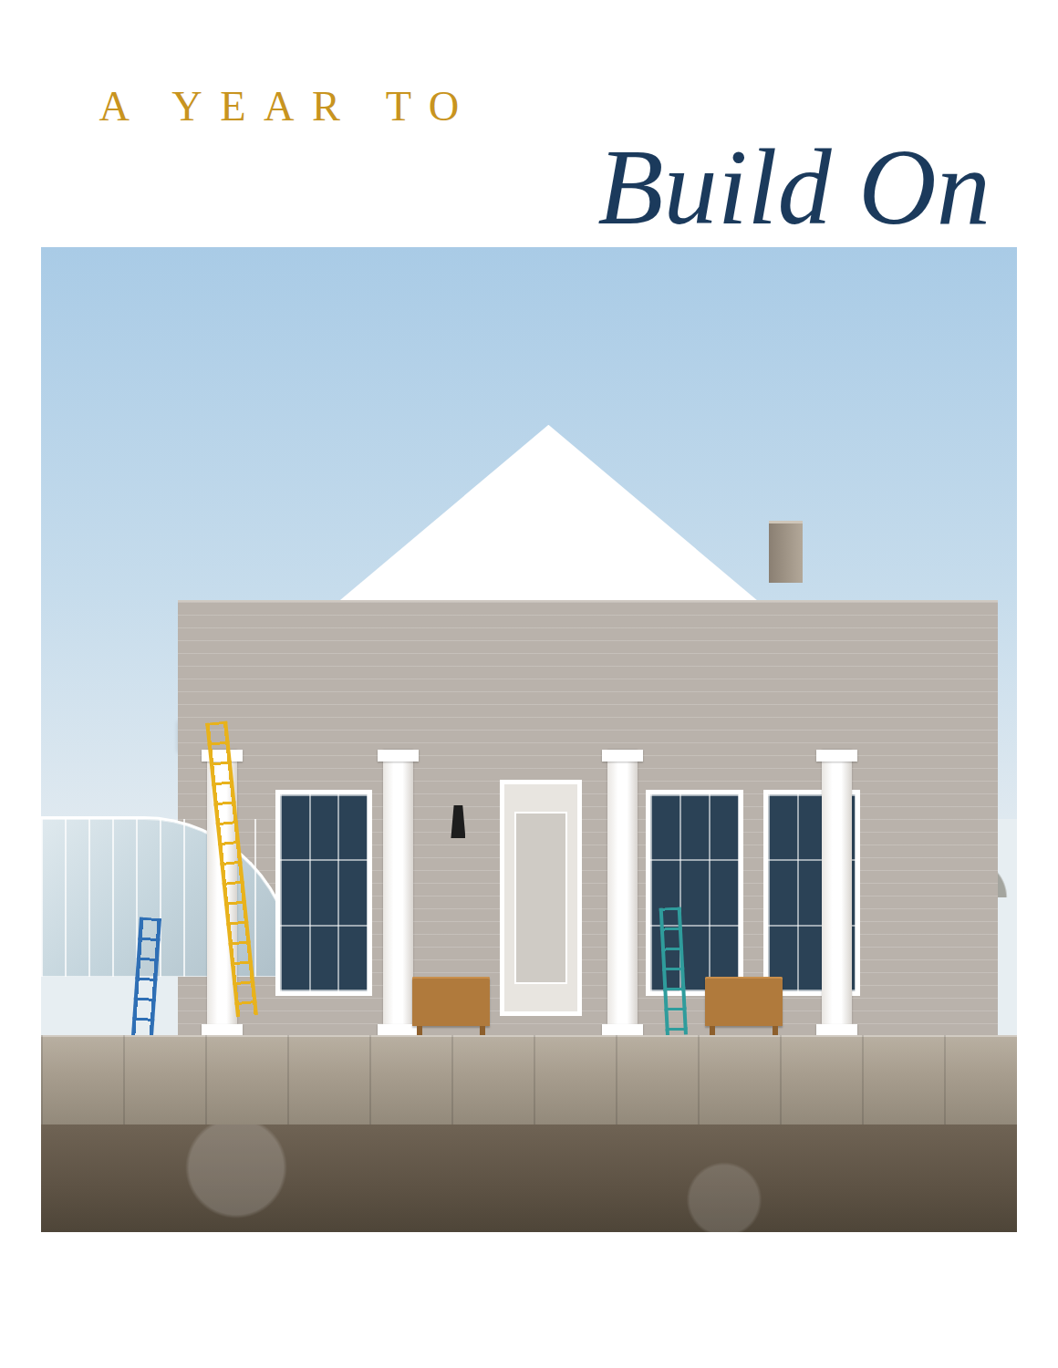A Year to
Build On
HOPEWELL
2008 Report to the Community